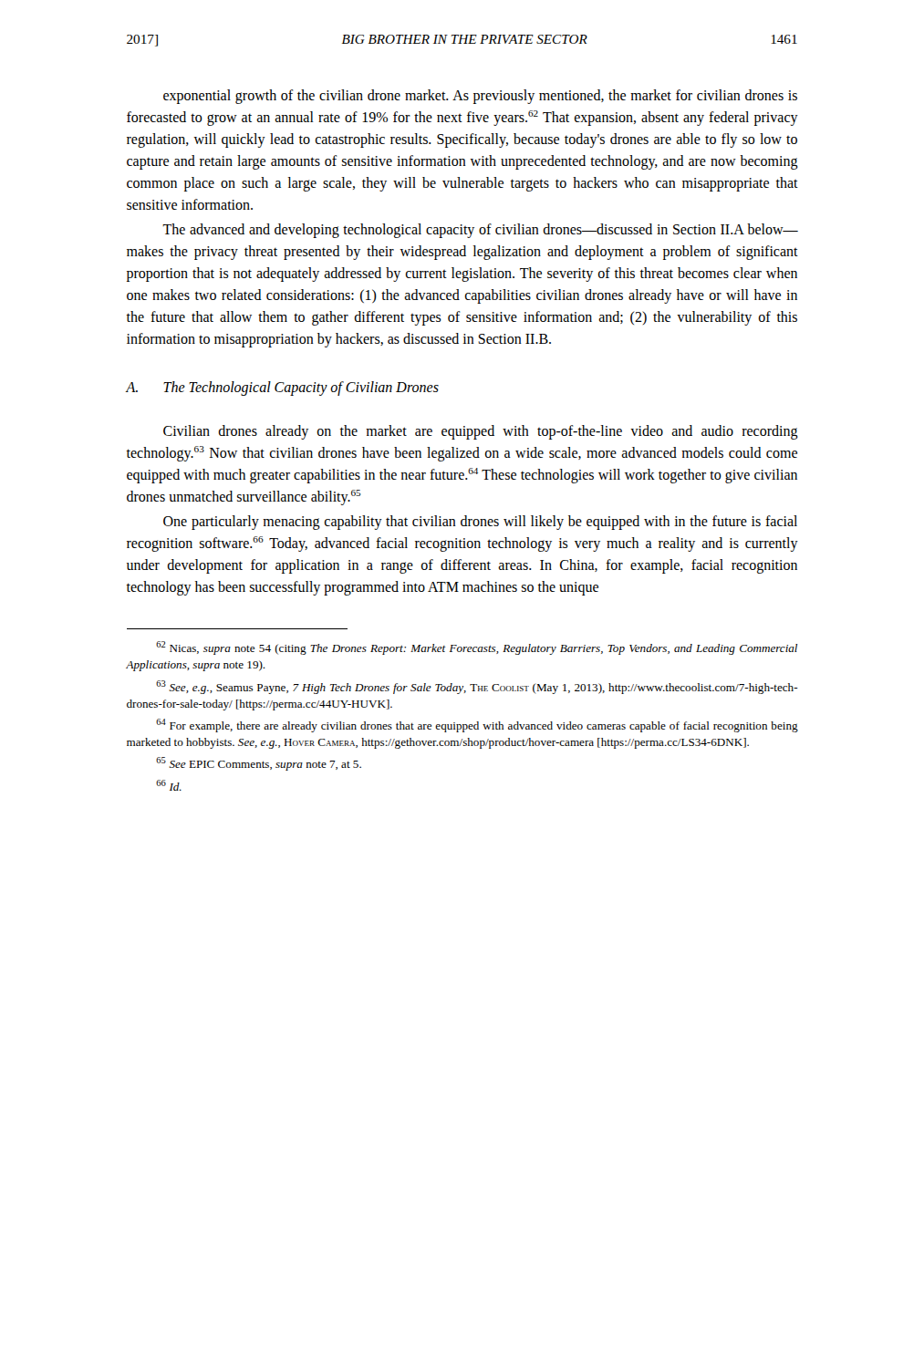2017] Big Brother in the Private Sector 1461
exponential growth of the civilian drone market. As previously mentioned, the market for civilian drones is forecasted to grow at an annual rate of 19% for the next five years.62 That expansion, absent any federal privacy regulation, will quickly lead to catastrophic results. Specifically, because today's drones are able to fly so low to capture and retain large amounts of sensitive information with unprecedented technology, and are now becoming common place on such a large scale, they will be vulnerable targets to hackers who can misappropriate that sensitive information.
The advanced and developing technological capacity of civilian drones—discussed in Section II.A below—makes the privacy threat presented by their widespread legalization and deployment a problem of significant proportion that is not adequately addressed by current legislation. The severity of this threat becomes clear when one makes two related considerations: (1) the advanced capabilities civilian drones already have or will have in the future that allow them to gather different types of sensitive information and; (2) the vulnerability of this information to misappropriation by hackers, as discussed in Section II.B.
A. The Technological Capacity of Civilian Drones
Civilian drones already on the market are equipped with top-of-the-line video and audio recording technology.63 Now that civilian drones have been legalized on a wide scale, more advanced models could come equipped with much greater capabilities in the near future.64 These technologies will work together to give civilian drones unmatched surveillance ability.65
One particularly menacing capability that civilian drones will likely be equipped with in the future is facial recognition software.66 Today, advanced facial recognition technology is very much a reality and is currently under development for application in a range of different areas. In China, for example, facial recognition technology has been successfully programmed into ATM machines so the unique
62 Nicas, supra note 54 (citing The Drones Report: Market Forecasts, Regulatory Barriers, Top Vendors, and Leading Commercial Applications, supra note 19).
63 See, e.g., Seamus Payne, 7 High Tech Drones for Sale Today, The Coolist (May 1, 2013), http://www.thecoolist.com/7-high-tech-drones-for-sale-today/ [https://perma.cc/44UY-HUVK].
64 For example, there are already civilian drones that are equipped with advanced video cameras capable of facial recognition being marketed to hobbyists. See, e.g., Hover Camera, https://gethover.com/shop/product/hover-camera [https://perma.cc/LS34-6DNK].
65 See EPIC Comments, supra note 7, at 5.
66 Id.